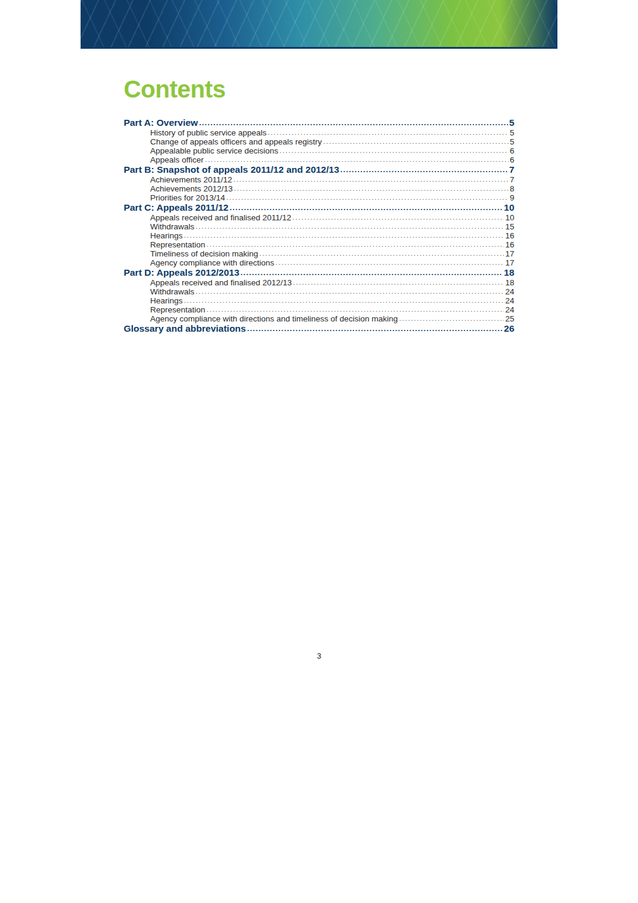Contents
Part A: Overview .................................................................................................................................. 5
History of public service appeals ....................................................................................................... 5
Change of appeals officers and appeals registry ................................................................................ 5
Appealable public service decisions .................................................................................................. 6
Appeals officer ............................................................................................................................. 6
Part B: Snapshot of appeals 2011/12 and 2012/13 ............................................................................. 7
Achievements 2011/12 ................................................................................................................. 7
Achievements 2012/13 ................................................................................................................. 8
Priorities for 2013/14 ................................................................................................................... 9
Part C: Appeals 2011/12 ............................................................................................................. 10
Appeals received and finalised 2011/12 .............................................................................................. 10
Withdrawals ............................................................................................................................... 15
Hearings .................................................................................................................................... 16
Representation ......................................................................................................................... 16
Timeliness of decision making ....................................................................................................... 17
Agency compliance with directions .................................................................................................. 17
Part D: Appeals 2012/2013 ......................................................................................................... 18
Appeals received and finalised 2012/13 .............................................................................................. 18
Withdrawals ............................................................................................................................... 24
Hearings .................................................................................................................................... 24
Representation ......................................................................................................................... 24
Agency compliance with directions and timeliness of decision making ............................................. 25
Glossary and abbreviations ......................................................................................................... 26
3